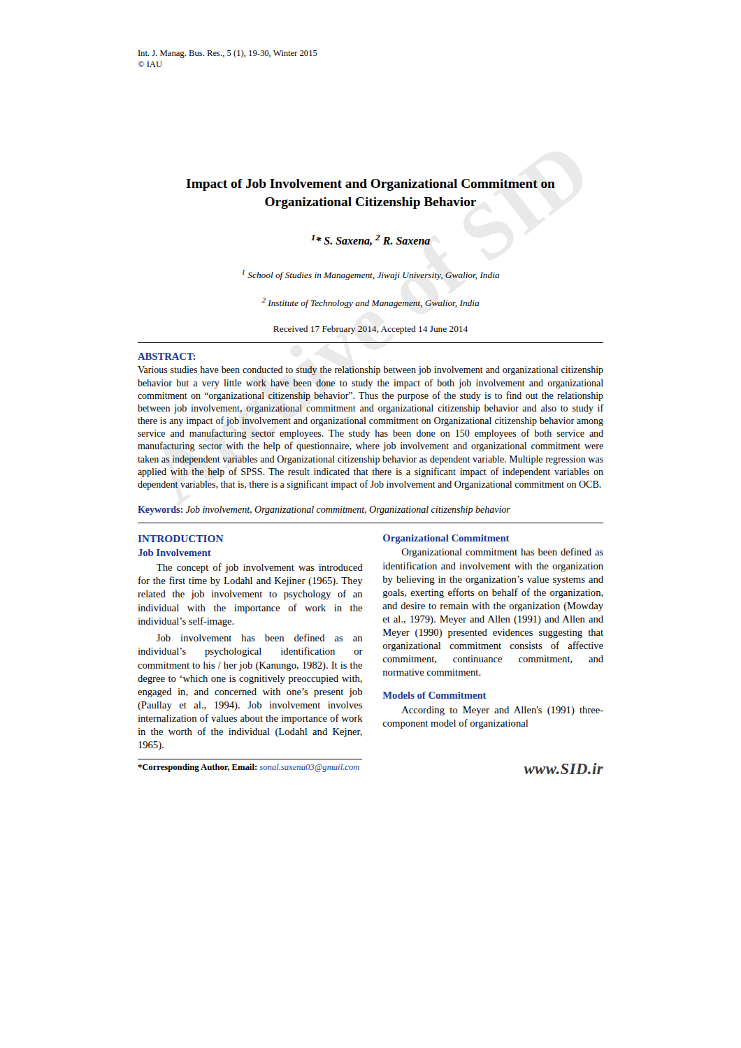Archive of SID
Int. J. Manag. Bus. Res., 5 (1), 19-30, Winter 2015
© IAU
Impact of Job Involvement and Organizational Commitment on Organizational Citizenship Behavior
1* S. Saxena, 2 R. Saxena
1 School of Studies in Management, Jiwaji University, Gwalior, India
2 Institute of Technology and Management, Gwalior, India
Received 17 February 2014, Accepted 14 June 2014
ABSTRACT:
Various studies have been conducted to study the relationship between job involvement and organizational citizenship behavior but a very little work have been done to study the impact of both job involvement and organizational commitment on “organizational citizenship behavior”. Thus the purpose of the study is to find out the relationship between job involvement, organizational commitment and organizational citizenship behavior and also to study if there is any impact of job involvement and organizational commitment on Organizational citizenship behavior among service and manufacturing sector employees. The study has been done on 150 employees of both service and manufacturing sector with the help of questionnaire, where job involvement and organizational commitment were taken as independent variables and Organizational citizenship behavior as dependent variable. Multiple regression was applied with the help of SPSS. The result indicated that there is a significant impact of independent variables on dependent variables, that is, there is a significant impact of Job involvement and Organizational commitment on OCB.
Keywords: Job involvement, Organizational commitment, Organizational citizenship behavior
INTRODUCTION
Job Involvement
The concept of job involvement was introduced for the first time by Lodahl and Kejiner (1965). They related the job involvement to psychology of an individual with the importance of work in the individual’s self-image.
Job involvement has been defined as an individual’s psychological identification or commitment to his / her job (Kanungo, 1982). It is the degree to ‘which one is cognitively preoccupied with, engaged in, and concerned with one’s present job (Paullay et al., 1994). Job involvement involves internalization of values about the importance of work in the worth of the individual (Lodahl and Kejner, 1965).
*Corresponding Author, Email: sonal.saxena03@gmail.com
Organizational Commitment
Organizational commitment has been defined as identification and involvement with the organization by believing in the organization’s value systems and goals, exerting efforts on behalf of the organization, and desire to remain with the organization (Mowday et al., 1979). Meyer and Allen (1991) and Allen and Meyer (1990) presented evidences suggesting that organizational commitment consists of affective commitment, continuance commitment, and normative commitment.
Models of Commitment
According to Meyer and Allen's (1991) three-component model of organizational
www.SID.ir